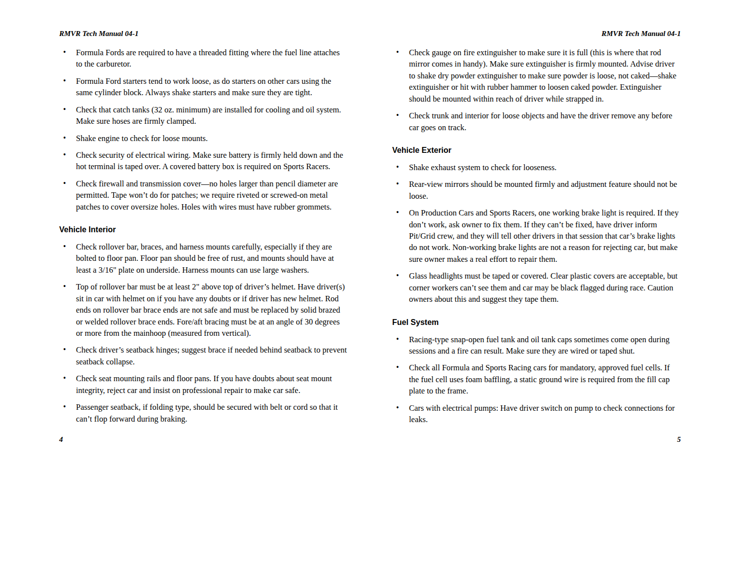RMVR Tech Manual 04-1
Formula Fords are required to have a threaded fitting where the fuel line attaches to the carburetor.
Formula Ford starters tend to work loose, as do starters on other cars using the same cylinder block. Always shake starters and make sure they are tight.
Check that catch tanks (32 oz. minimum) are installed for cooling and oil system. Make sure hoses are firmly clamped.
Shake engine to check for loose mounts.
Check security of electrical wiring. Make sure battery is firmly held down and the hot terminal is taped over. A covered battery box is required on Sports Racers.
Check firewall and transmission cover—no holes larger than pencil diameter are permitted. Tape won’t do for patches; we require riveted or screwed-on metal patches to cover oversize holes. Holes with wires must have rubber grommets.
Vehicle Interior
Check rollover bar, braces, and harness mounts carefully, especially if they are bolted to floor pan. Floor pan should be free of rust, and mounts should have at least a 3/16" plate on underside. Harness mounts can use large washers.
Top of rollover bar must be at least 2" above top of driver’s helmet. Have driver(s) sit in car with helmet on if you have any doubts or if driver has new helmet. Rod ends on rollover bar brace ends are not safe and must be replaced by solid brazed or welded rollover brace ends. Fore/aft bracing must be at an angle of 30 degrees or more from the mainhoop (measured from vertical).
Check driver’s seatback hinges; suggest brace if needed behind seatback to prevent seatback collapse.
Check seat mounting rails and floor pans. If you have doubts about seat mount integrity, reject car and insist on professional repair to make car safe.
Passenger seatback, if folding type, should be secured with belt or cord so that it can’t flop forward during braking.
RMVR Tech Manual 04-1
Check gauge on fire extinguisher to make sure it is full (this is where that rod mirror comes in handy). Make sure extinguisher is firmly mounted. Advise driver to shake dry powder extinguisher to make sure powder is loose, not caked—shake extinguisher or hit with rubber hammer to loosen caked powder. Extinguisher should be mounted within reach of driver while strapped in.
Check trunk and interior for loose objects and have the driver remove any before car goes on track.
Vehicle Exterior
Shake exhaust system to check for looseness.
Rear-view mirrors should be mounted firmly and adjustment feature should not be loose.
On Production Cars and Sports Racers, one working brake light is required. If they don’t work, ask owner to fix them. If they can’t be fixed, have driver inform Pit/Grid crew, and they will tell other drivers in that session that car’s brake lights do not work. Non-working brake lights are not a reason for rejecting car, but make sure owner makes a real effort to repair them.
Glass headlights must be taped or covered. Clear plastic covers are acceptable, but corner workers can’t see them and car may be black flagged during race. Caution owners about this and suggest they tape them.
Fuel System
Racing-type snap-open fuel tank and oil tank caps sometimes come open during sessions and a fire can result. Make sure they are wired or taped shut.
Check all Formula and Sports Racing cars for mandatory, approved fuel cells. If the fuel cell uses foam baffling, a static ground wire is required from the fill cap plate to the frame.
Cars with electrical pumps: Have driver switch on pump to check connections for leaks.
4
5